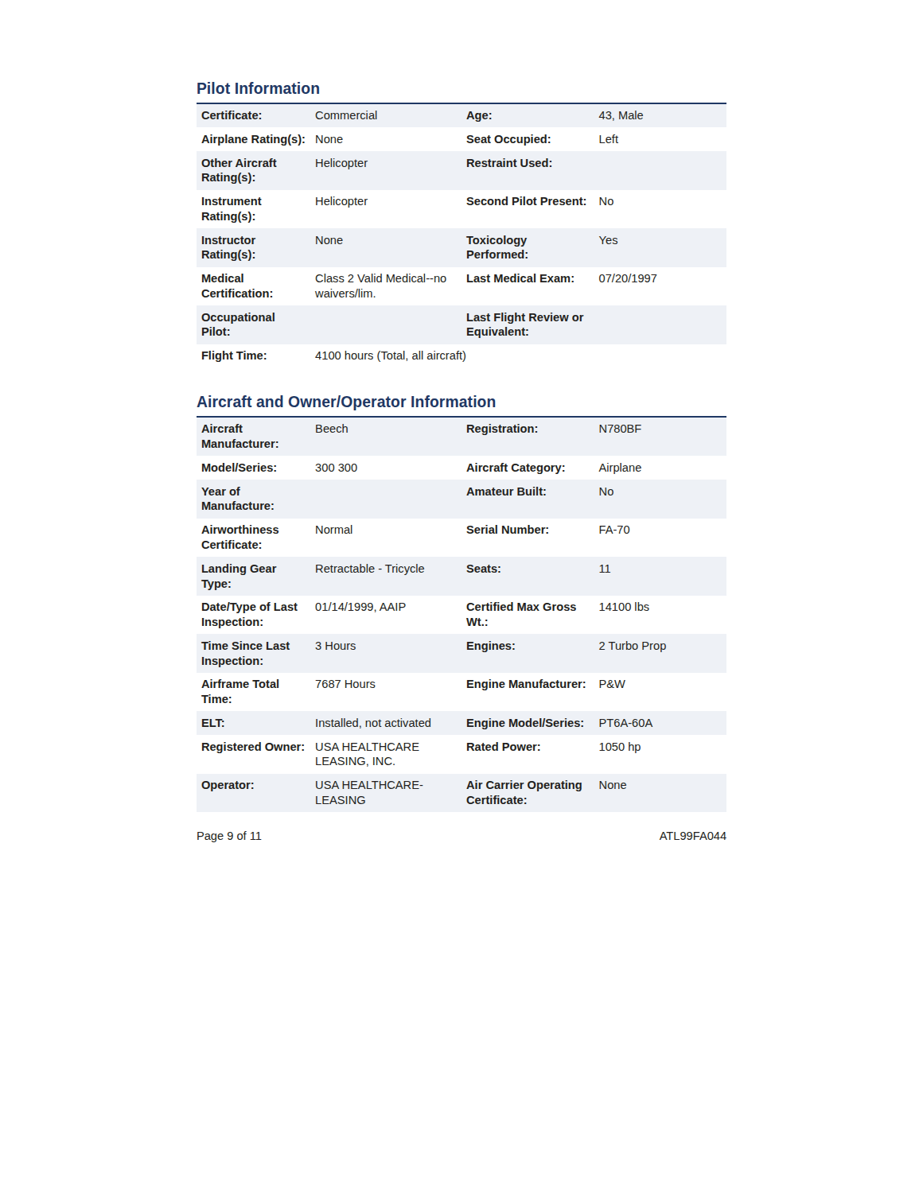Pilot Information
| Certificate: | Commercial | Age: | 43, Male |
| Airplane Rating(s): | None | Seat Occupied: | Left |
| Other Aircraft Rating(s): | Helicopter | Restraint Used: | |
| Instrument Rating(s): | Helicopter | Second Pilot Present: | No |
| Instructor Rating(s): | None | Toxicology Performed: | Yes |
| Medical Certification: | Class 2 Valid Medical--no waivers/lim. | Last Medical Exam: | 07/20/1997 |
| Occupational Pilot: | | Last Flight Review or Equivalent: | |
| Flight Time: | 4100 hours (Total, all aircraft) |
Aircraft and Owner/Operator Information
| Aircraft Manufacturer: | Beech | Registration: | N780BF |
| Model/Series: | 300 300 | Aircraft Category: | Airplane |
| Year of Manufacture: | | Amateur Built: | No |
| Airworthiness Certificate: | Normal | Serial Number: | FA-70 |
| Landing Gear Type: | Retractable - Tricycle | Seats: | 11 |
| Date/Type of Last Inspection: | 01/14/1999, AAIP | Certified Max Gross Wt.: | 14100 lbs |
| Time Since Last Inspection: | 3 Hours | Engines: | 2 Turbo Prop |
| Airframe Total Time: | 7687 Hours | Engine Manufacturer: | P&W |
| ELT: | Installed, not activated | Engine Model/Series: | PT6A-60A |
| Registered Owner: | USA HEALTHCARE LEASING, INC. | Rated Power: | 1050 hp |
| Operator: | USA HEALTHCARE-LEASING | Air Carrier Operating Certificate: | None |
Page 9 of 11
ATL99FA044